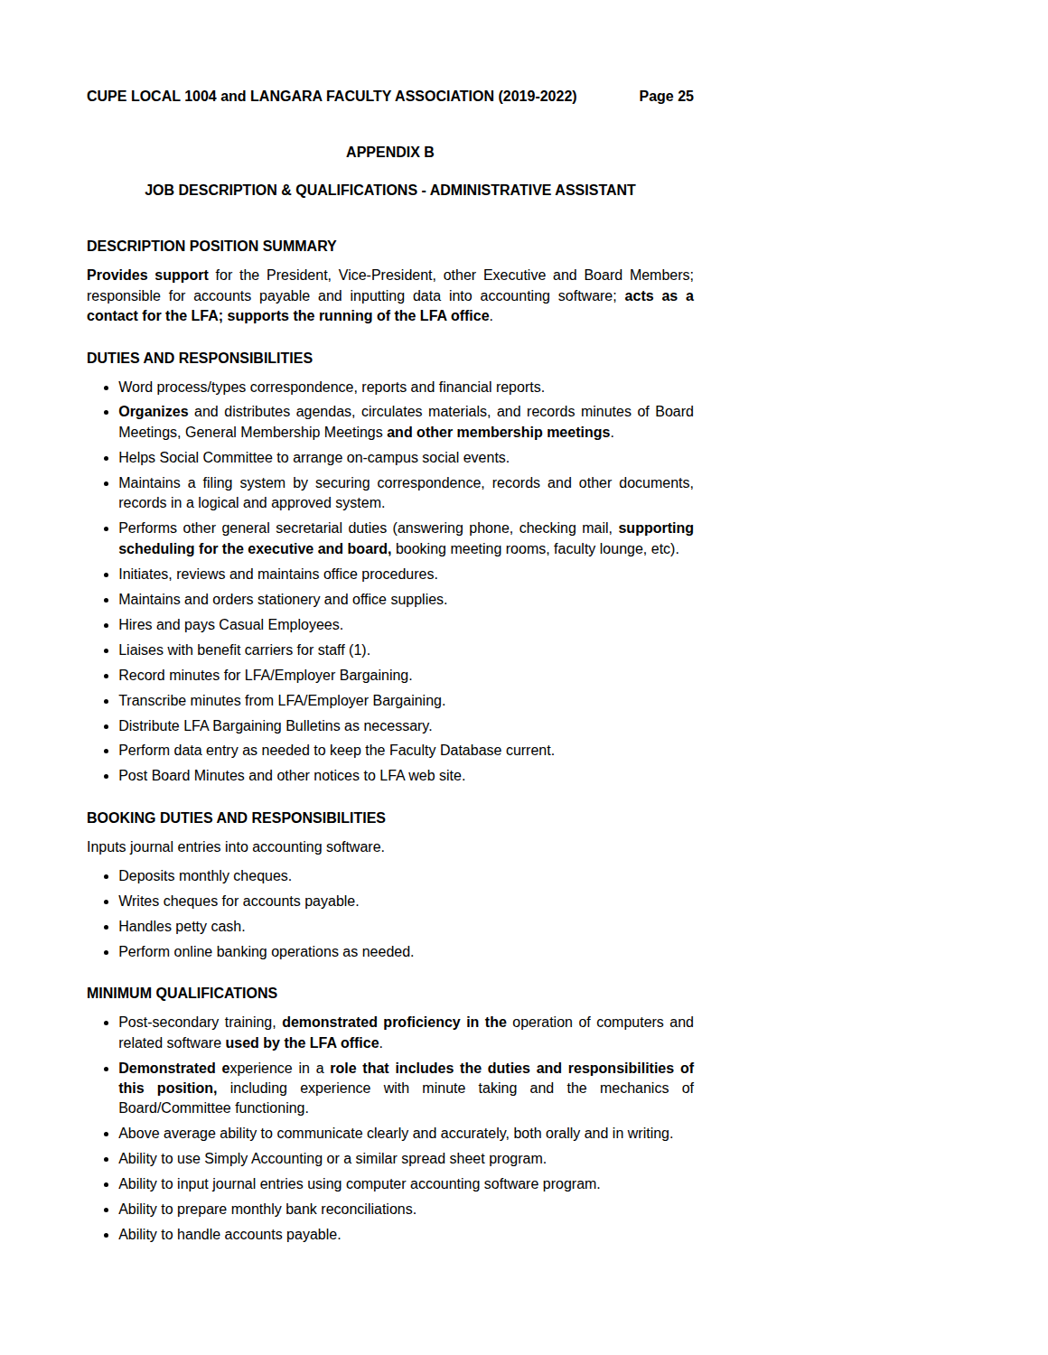CUPE LOCAL 1004 and LANGARA FACULTY ASSOCIATION (2019-2022) Page 25
APPENDIX B
JOB DESCRIPTION & QUALIFICATIONS - ADMINISTRATIVE ASSISTANT
DESCRIPTION POSITION SUMMARY
Provides support for the President, Vice-President, other Executive and Board Members; responsible for accounts payable and inputting data into accounting software; acts as a contact for the LFA; supports the running of the LFA office.
DUTIES AND RESPONSIBILITIES
Word process/types correspondence, reports and financial reports.
Organizes and distributes agendas, circulates materials, and records minutes of Board Meetings, General Membership Meetings and other membership meetings.
Helps Social Committee to arrange on-campus social events.
Maintains a filing system by securing correspondence, records and other documents, records in a logical and approved system.
Performs other general secretarial duties (answering phone, checking mail, supporting scheduling for the executive and board, booking meeting rooms, faculty lounge, etc).
Initiates, reviews and maintains office procedures.
Maintains and orders stationery and office supplies.
Hires and pays Casual Employees.
Liaises with benefit carriers for staff (1).
Record minutes for LFA/Employer Bargaining.
Transcribe minutes from LFA/Employer Bargaining.
Distribute LFA Bargaining Bulletins as necessary.
Perform data entry as needed to keep the Faculty Database current.
Post Board Minutes and other notices to LFA web site.
BOOKING DUTIES AND RESPONSIBILITIES
Inputs journal entries into accounting software.
Deposits monthly cheques.
Writes cheques for accounts payable.
Handles petty cash.
Perform online banking operations as needed.
MINIMUM QUALIFICATIONS
Post-secondary training, demonstrated proficiency in the operation of computers and related software used by the LFA office.
Demonstrated experience in a role that includes the duties and responsibilities of this position, including experience with minute taking and the mechanics of Board/Committee functioning.
Above average ability to communicate clearly and accurately, both orally and in writing.
Ability to use Simply Accounting or a similar spread sheet program.
Ability to input journal entries using computer accounting software program.
Ability to prepare monthly bank reconciliations.
Ability to handle accounts payable.